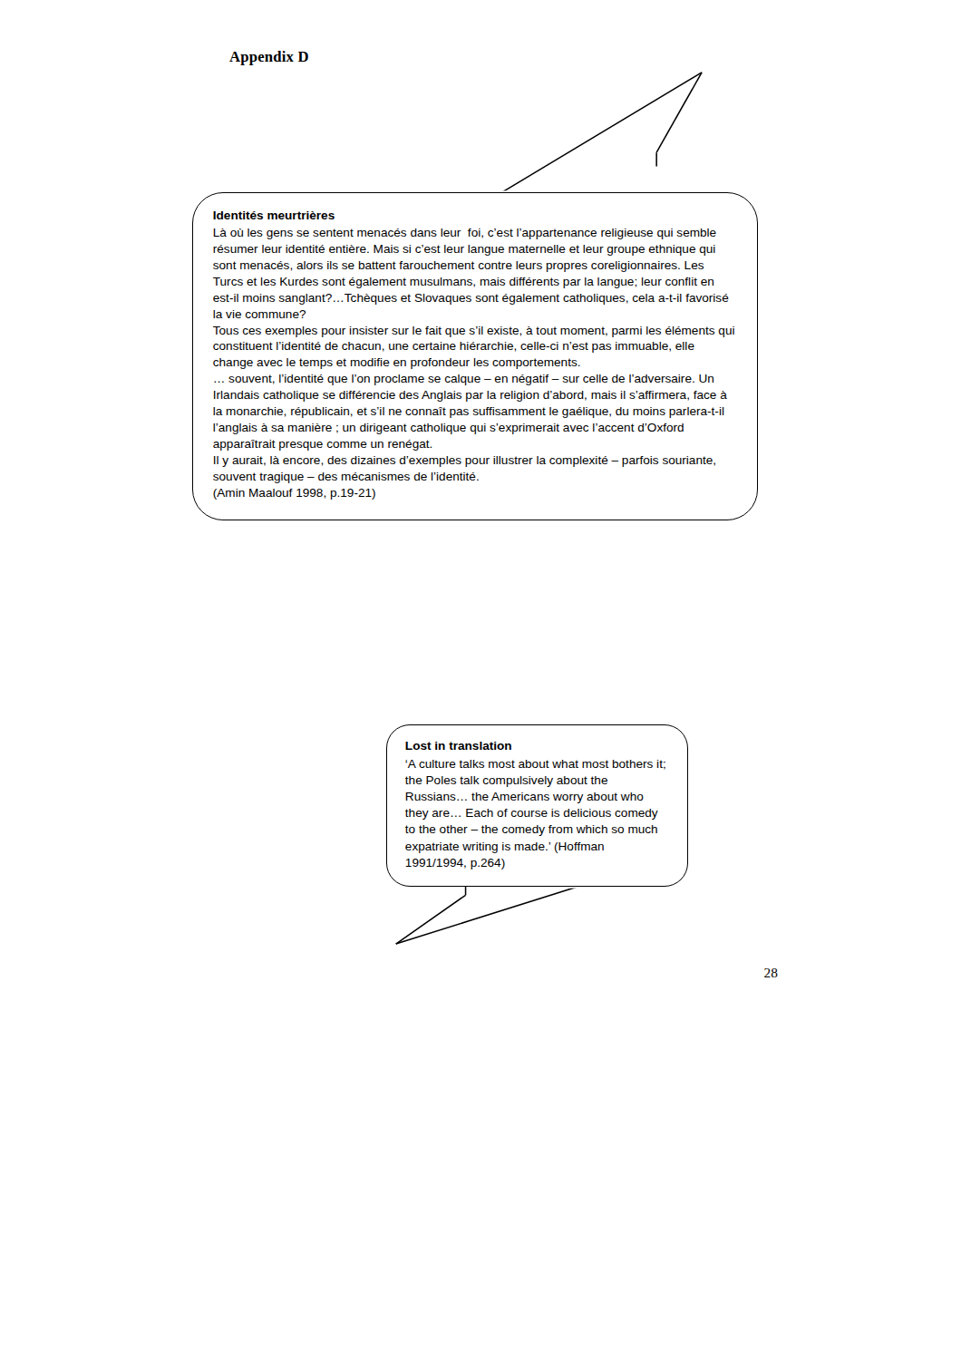Appendix D
Identités meurtrières
Là où les gens se sentent menacés dans leur foi, c’est l’appartenance religieuse qui semble résumer leur identité entière. Mais si c’est leur langue maternelle et leur groupe ethnique qui sont menacés, alors ils se battent farouchement contre leurs propres coreligionnaires. Les Turcs et les Kurdes sont également musulmans, mais différents par la langue; leur conflit en est-il moins sanglant?…Tchèques et Slovaques sont également catholiques, cela a-t-il favorisé la vie commune?
Tous ces exemples pour insister sur le fait que s’il existe, à tout moment, parmi les éléments qui constituent l’identité de chacun, une certaine hiérarchie, celle-ci n’est pas immuable, elle change avec le temps et modifie en profondeur les comportements.
… souvent, l’identité que l’on proclame se calque – en négatif – sur celle de l’adversaire. Un Irlandais catholique se différencie des Anglais par la religion d’abord, mais il s’affirmera, face à la monarchie, républicain, et s’il ne connaît pas suffisamment le gaélique, du moins parlera-t-il l’anglais à sa manière ; un dirigeant catholique qui s’exprimerait avec l’accent d’Oxford apparaîtrait presque comme un renégat.
Il y aurait, là encore, des dizaines d’exemples pour illustrer la complexité – parfois souriante, souvent tragique – des mécanismes de l’identité.
(Amin Maalouf 1998, p.19-21)
Lost in translation
‘A culture talks most about what most bothers it; the Poles talk compulsively about the Russians… the Americans worry about who they are… Each of course is delicious comedy to the other – the comedy from which so much expatriate writing is made.’ (Hoffman 1991/1994, p.264)
28